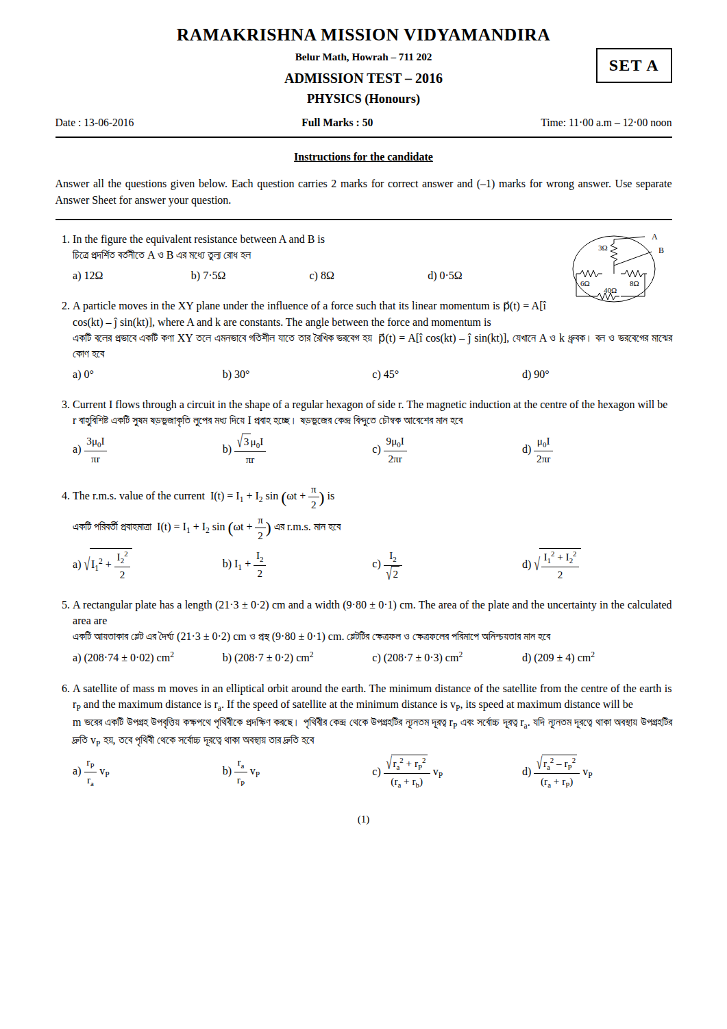SET A
RAMAKRISHNA MISSION VIDYAMANDIRA
Belur Math, Howrah – 711 202
ADMISSION TEST – 2016
PHYSICS (Honours)
Date : 13-06-2016 Full Marks : 50 Time: 11·00 a.m – 12·00 noon
Instructions for the candidate
Answer all the questions given below. Each question carries 2 marks for correct answer and (–1) marks for wrong answer. Use separate Answer Sheet for answer your question.
3Ω A B 6Ω 8Ω 40Ω
In the figure the equivalent resistance between A and B is
চিত্রে প্রদর্শিত বর্তনীতে A ও B এর মধ্যে তুল্য রোধ হল
a) 12Ω b) 7·5Ω c) 8Ω d) 0·5Ω
A particle moves in the XY plane under the influence of a force such that its linear momentum is p⃗(t) = A[î cos(kt) – ĵ sin(kt)], where A and k are constants. The angle between the force and momentum is
একটি বলের প্রভাবে একটি কণা XY তলে এমনভাবে গতিশীল যাতে তার রৈখিক ভরবেগ হয় p⃗(t) = A[î cos(kt) – ĵ sin(kt)], যেখানে A ও k ধ্রুবক। বল ও ভরবেগের মাঝের কোণ হবে
a) 0° b) 30° c) 45° d) 90°
Current I flows through a circuit in the shape of a regular hexagon of side r. The magnetic induction at the centre of the hexagon will be
r বাহুবিশিষ্ট একটি সুষম ষড়ভুজাকৃতি লুপের মধ্য দিয়ে I প্রবাহ হচ্ছে। ষড়ভুজের কেন্দ্র বিন্দুতে চৌম্বক আবেশের মান হবে
a) 3μ0I πr b) √3μ0I πr c) 9μ0I 2πr d) μ0I 2πr
The r.m.s. value of the current I(t) = I1 + I2 sin (ωt + π 2) is
একটি পরিবর্তী প্রবাহমাত্রা I(t) = I1 + I2 sin (ωt + π 2) এর r.m.s. মান হবে
a) √I12 + I222 b) I1 + I22 c) I2√2 d) √I12 + I222
A rectangular plate has a length (21·3 ± 0·2) cm and a width (9·80 ± 0·1) cm. The area of the plate and the uncertainty in the calculated area are
একটি আয়তাকার প্লেট এর দৈর্ঘ্য (21·3 ± 0·2) cm ও প্রস্থ (9·80 ± 0·1) cm. প্লেটটির ক্ষেত্রফল ও ক্ষেত্রফলের পরিমাপে অনিশ্চয়তার মান হবে
a) (208·74 ± 0·02) cm2 b) (208·7 ± 0·2) cm2 c) (208·7 ± 0·3) cm2 d) (209 ± 4) cm2
A satellite of mass m moves in an elliptical orbit around the earth. The minimum distance of the satellite from the centre of the earth is rP and the maximum distance is ra. If the speed of satellite at the minimum distance is vP, its speed at maximum distance will be
m ভরের একটি উপগ্রহ উপবৃত্তিয় কক্ষপথে পৃথিবীকে প্রদক্ষিণ করছে। পৃথিবীর কেন্দ্র থেকে উপগ্রহটির ন্যূনতম দূরত্ব rP এবং সর্বোচ্চ দূরত্ব ra. যদি ন্যূনতম দূরত্বে থাকা অবস্থায় উপগ্রহটির দ্রুতি vP হয়, তবে পৃথিবী থেকে সর্বোচ্চ দূরত্বে থাকা অবস্থায় তার দ্রুতি হবে
a) rP ra vP b) ra rP vP c) √ra2 + rP2(ra + rb) vP d) √ra2 – rP2(ra + rP) vP
(1)